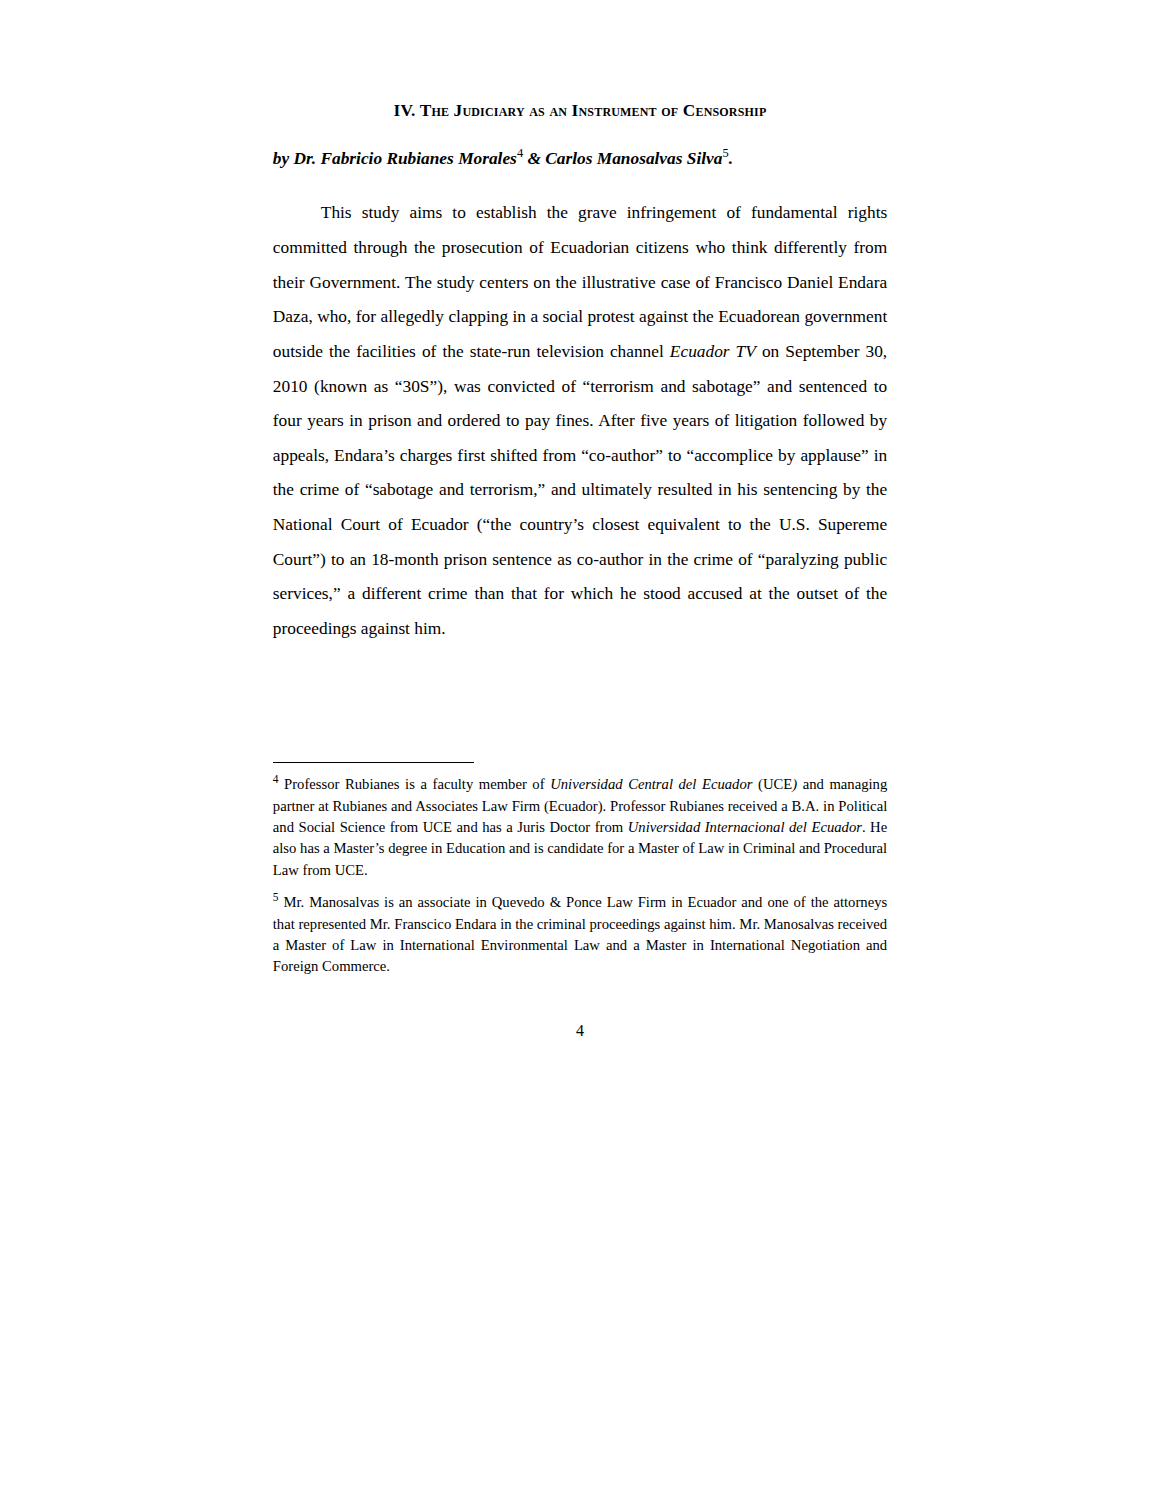IV. The Judiciary as an Instrument of Censorship
by Dr. Fabricio Rubianes Morales4 & Carlos Manosalvas Silva5.
This study aims to establish the grave infringement of fundamental rights committed through the prosecution of Ecuadorian citizens who think differently from their Government. The study centers on the illustrative case of Francisco Daniel Endara Daza, who, for allegedly clapping in a social protest against the Ecuadorean government outside the facilities of the state-run television channel Ecuador TV on September 30, 2010 (known as “30S”), was convicted of “terrorism and sabotage” and sentenced to four years in prison and ordered to pay fines. After five years of litigation followed by appeals, Endara’s charges first shifted from “co-author” to “accomplice by applause” in the crime of “sabotage and terrorism,” and ultimately resulted in his sentencing by the National Court of Ecuador (“the country’s closest equivalent to the U.S. Supereme Court”) to an 18-month prison sentence as co-author in the crime of “paralyzing public services,” a different crime than that for which he stood accused at the outset of the proceedings against him.
4 Professor Rubianes is a faculty member of Universidad Central del Ecuador (UCE) and managing partner at Rubianes and Associates Law Firm (Ecuador). Professor Rubianes received a B.A. in Political and Social Science from UCE and has a Juris Doctor from Universidad Internacional del Ecuador. He also has a Master’s degree in Education and is candidate for a Master of Law in Criminal and Procedural Law from UCE.
5 Mr. Manosalvas is an associate in Quevedo & Ponce Law Firm in Ecuador and one of the attorneys that represented Mr. Franscico Endara in the criminal proceedings against him. Mr. Manosalvas received a Master of Law in International Environmental Law and a Master in International Negotiation and Foreign Commerce.
4